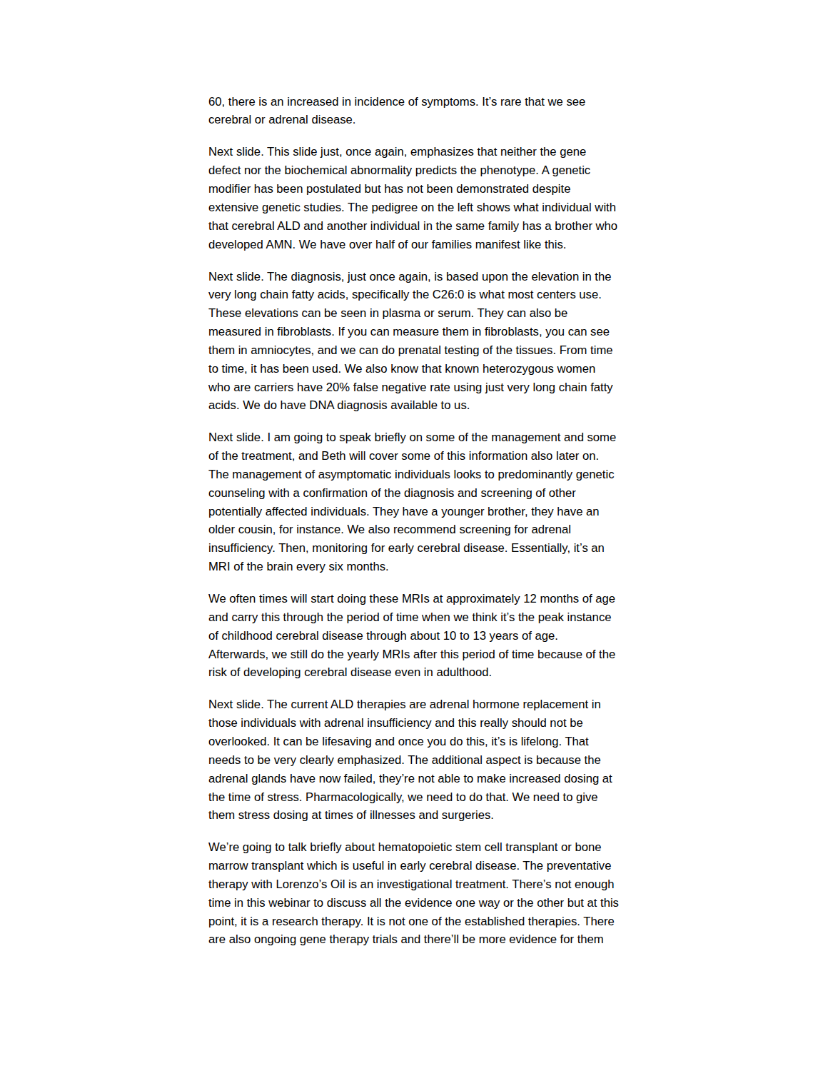60, there is an increased in incidence of symptoms. It’s rare that we see cerebral or adrenal disease.
Next slide. This slide just, once again, emphasizes that neither the gene defect nor the biochemical abnormality predicts the phenotype. A genetic modifier has been postulated but has not been demonstrated despite extensive genetic studies. The pedigree on the left shows what individual with that cerebral ALD and another individual in the same family has a brother who developed AMN. We have over half of our families manifest like this.
Next slide. The diagnosis, just once again, is based upon the elevation in the very long chain fatty acids, specifically the C26:0 is what most centers use. These elevations can be seen in plasma or serum. They can also be measured in fibroblasts. If you can measure them in fibroblasts, you can see them in amniocytes, and we can do prenatal testing of the tissues. From time to time, it has been used. We also know that known heterozygous women who are carriers have 20% false negative rate using just very long chain fatty acids. We do have DNA diagnosis available to us.
Next slide. I am going to speak briefly on some of the management and some of the treatment, and Beth will cover some of this information also later on. The management of asymptomatic individuals looks to predominantly genetic counseling with a confirmation of the diagnosis and screening of other potentially affected individuals. They have a younger brother, they have an older cousin, for instance. We also recommend screening for adrenal insufficiency. Then, monitoring for early cerebral disease. Essentially, it’s an MRI of the brain every six months.
We often times will start doing these MRIs at approximately 12 months of age and carry this through the period of time when we think it’s the peak instance of childhood cerebral disease through about 10 to 13 years of age. Afterwards, we still do the yearly MRIs after this period of time because of the risk of developing cerebral disease even in adulthood.
Next slide. The current ALD therapies are adrenal hormone replacement in those individuals with adrenal insufficiency and this really should not be overlooked. It can be lifesaving and once you do this, it’s is lifelong. That needs to be very clearly emphasized. The additional aspect is because the adrenal glands have now failed, they’re not able to make increased dosing at the time of stress. Pharmacologically, we need to do that. We need to give them stress dosing at times of illnesses and surgeries.
We’re going to talk briefly about hematopoietic stem cell transplant or bone marrow transplant which is useful in early cerebral disease. The preventative therapy with Lorenzo’s Oil is an investigational treatment. There’s not enough time in this webinar to discuss all the evidence one way or the other but at this point, it is a research therapy. It is not one of the established therapies. There are also ongoing gene therapy trials and there’ll be more evidence for them